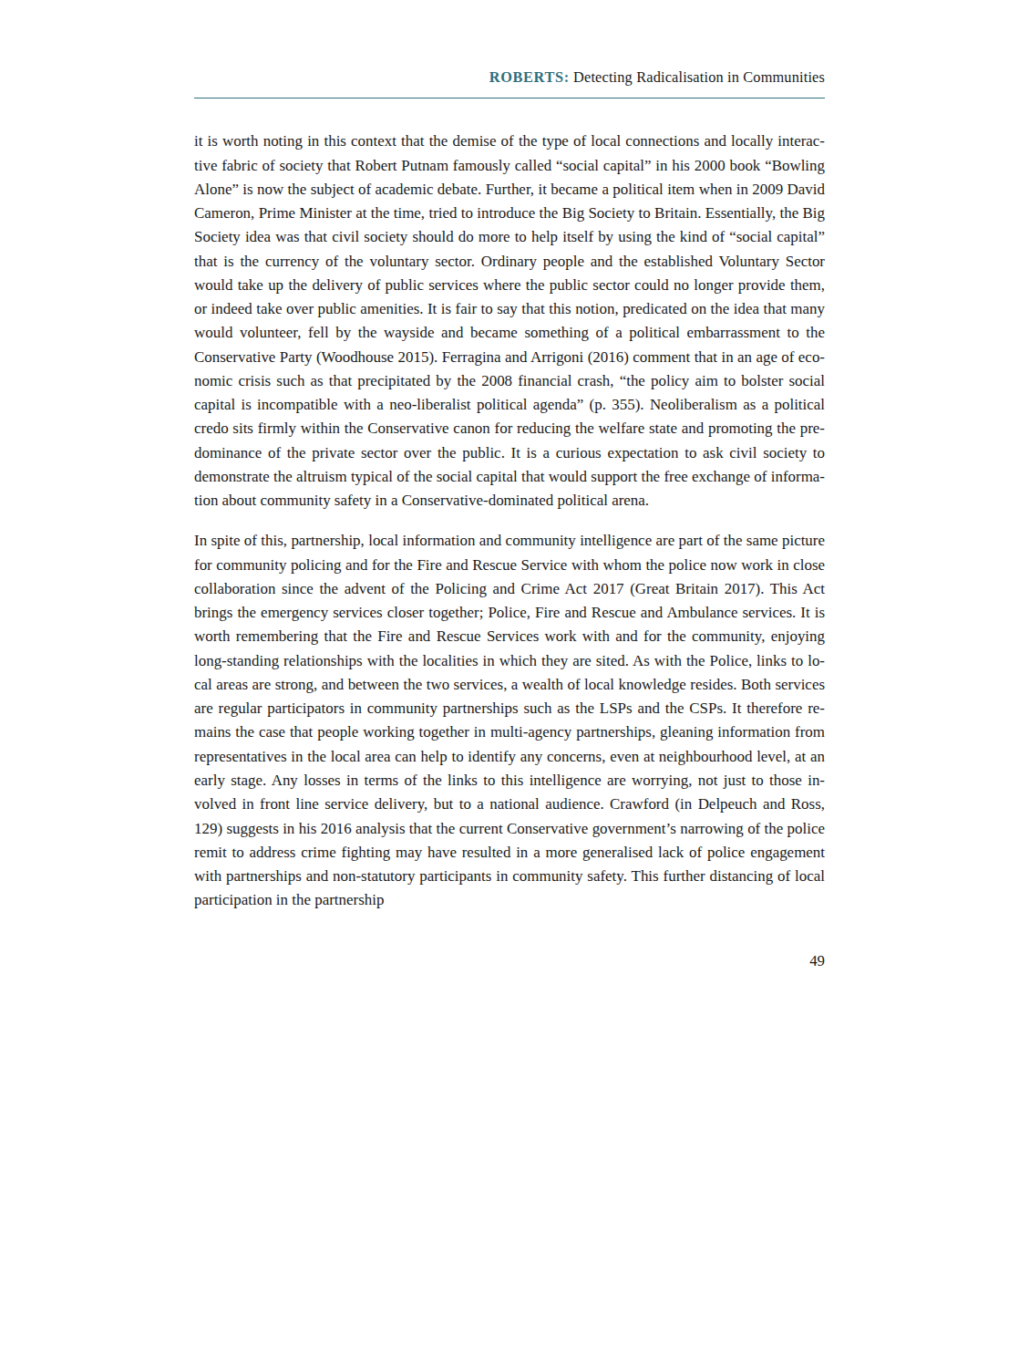ROBERTS: Detecting Radicalisation in Communities
it is worth noting in this context that the demise of the type of local connections and locally interactive fabric of society that Robert Putnam famously called “social capital” in his 2000 book “Bowling Alone” is now the subject of academic debate. Further, it became a political item when in 2009 David Cameron, Prime Minister at the time, tried to introduce the Big Society to Britain. Essentially, the Big Society idea was that civil society should do more to help itself by using the kind of “social capital” that is the currency of the voluntary sector. Ordinary people and the established Voluntary Sector would take up the delivery of public services where the public sector could no longer provide them, or indeed take over public amenities. It is fair to say that this notion, predicated on the idea that many would volunteer, fell by the wayside and became something of a political embarrassment to the Conservative Party (Woodhouse 2015). Ferragina and Arrigoni (2016) comment that in an age of economic crisis such as that precipitated by the 2008 financial crash, “the policy aim to bolster social capital is incompatible with a neo-liberalist political agenda” (p. 355). Neoliberalism as a political credo sits firmly within the Conservative canon for reducing the welfare state and promoting the predominance of the private sector over the public. It is a curious expectation to ask civil society to demonstrate the altruism typical of the social capital that would support the free exchange of information about community safety in a Conservative-dominated political arena.
In spite of this, partnership, local information and community intelligence are part of the same picture for community policing and for the Fire and Rescue Service with whom the police now work in close collaboration since the advent of the Policing and Crime Act 2017 (Great Britain 2017). This Act brings the emergency services closer together; Police, Fire and Rescue and Ambulance services. It is worth remembering that the Fire and Rescue Services work with and for the community, enjoying long-standing relationships with the localities in which they are sited. As with the Police, links to local areas are strong, and between the two services, a wealth of local knowledge resides. Both services are regular participators in community partnerships such as the LSPs and the CSPs. It therefore remains the case that people working together in multi-agency partnerships, gleaning information from representatives in the local area can help to identify any concerns, even at neighbourhood level, at an early stage. Any losses in terms of the links to this intelligence are worrying, not just to those involved in front line service delivery, but to a national audience. Crawford (in Delpeuch and Ross, 129) suggests in his 2016 analysis that the current Conservative government’s narrowing of the police remit to address crime fighting may have resulted in a more generalised lack of police engagement with partnerships and non-statutory participants in community safety. This further distancing of local participation in the partnership
49